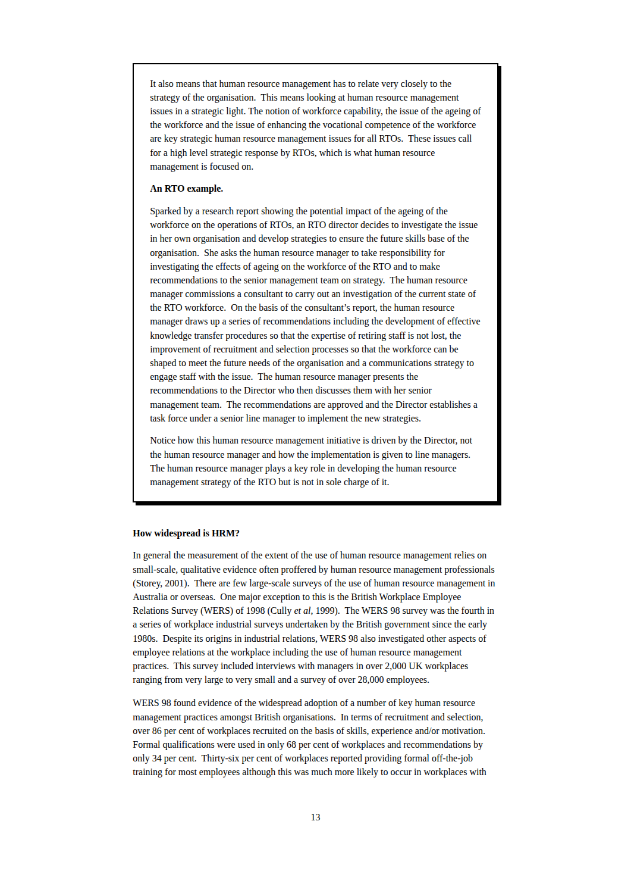It also means that human resource management has to relate very closely to the strategy of the organisation. This means looking at human resource management issues in a strategic light. The notion of workforce capability, the issue of the ageing of the workforce and the issue of enhancing the vocational competence of the workforce are key strategic human resource management issues for all RTOs. These issues call for a high level strategic response by RTOs, which is what human resource management is focused on.
An RTO example.
Sparked by a research report showing the potential impact of the ageing of the workforce on the operations of RTOs, an RTO director decides to investigate the issue in her own organisation and develop strategies to ensure the future skills base of the organisation. She asks the human resource manager to take responsibility for investigating the effects of ageing on the workforce of the RTO and to make recommendations to the senior management team on strategy. The human resource manager commissions a consultant to carry out an investigation of the current state of the RTO workforce. On the basis of the consultant’s report, the human resource manager draws up a series of recommendations including the development of effective knowledge transfer procedures so that the expertise of retiring staff is not lost, the improvement of recruitment and selection processes so that the workforce can be shaped to meet the future needs of the organisation and a communications strategy to engage staff with the issue. The human resource manager presents the recommendations to the Director who then discusses them with her senior management team. The recommendations are approved and the Director establishes a task force under a senior line manager to implement the new strategies.
Notice how this human resource management initiative is driven by the Director, not the human resource manager and how the implementation is given to line managers. The human resource manager plays a key role in developing the human resource management strategy of the RTO but is not in sole charge of it.
How widespread is HRM?
In general the measurement of the extent of the use of human resource management relies on small-scale, qualitative evidence often proffered by human resource management professionals (Storey, 2001). There are few large-scale surveys of the use of human resource management in Australia or overseas. One major exception to this is the British Workplace Employee Relations Survey (WERS) of 1998 (Cully et al, 1999). The WERS 98 survey was the fourth in a series of workplace industrial surveys undertaken by the British government since the early 1980s. Despite its origins in industrial relations, WERS 98 also investigated other aspects of employee relations at the workplace including the use of human resource management practices. This survey included interviews with managers in over 2,000 UK workplaces ranging from very large to very small and a survey of over 28,000 employees.
WERS 98 found evidence of the widespread adoption of a number of key human resource management practices amongst British organisations. In terms of recruitment and selection, over 86 per cent of workplaces recruited on the basis of skills, experience and/or motivation. Formal qualifications were used in only 68 per cent of workplaces and recommendations by only 34 per cent. Thirty-six per cent of workplaces reported providing formal off-the-job training for most employees although this was much more likely to occur in workplaces with
13